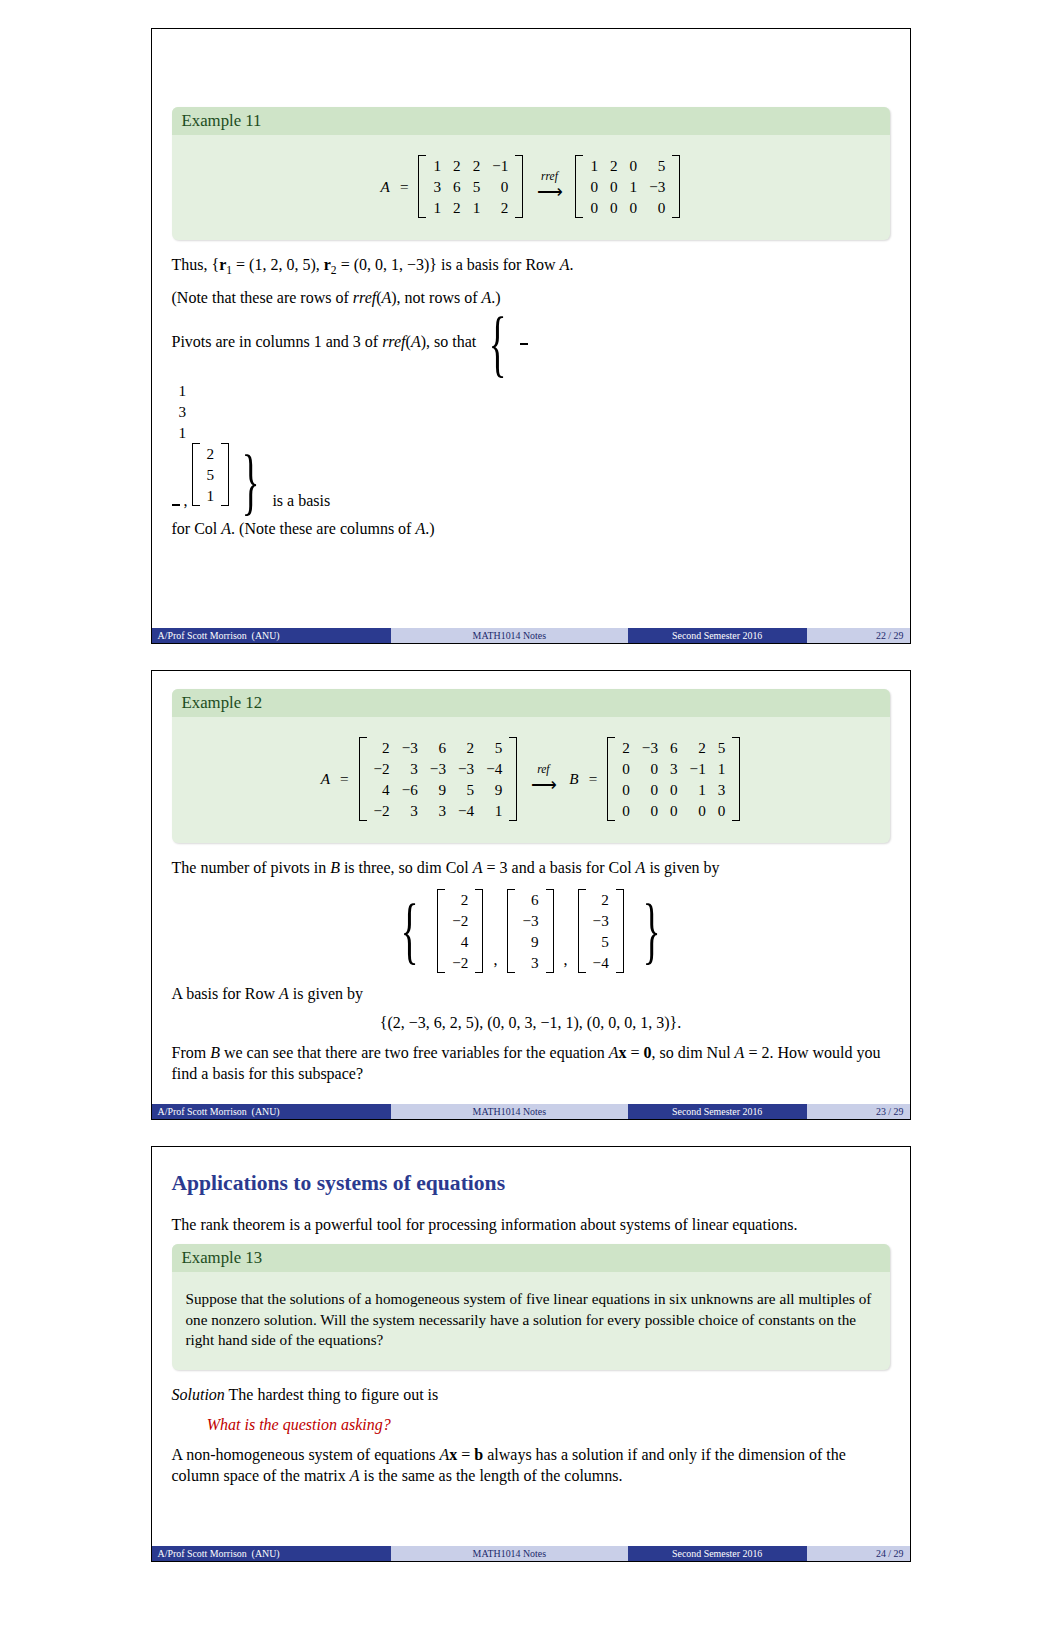Example 11
A =
| 1 | 2 | 2 | −1 |
| 3 | 6 | 5 | 0 |
| 1 | 2 | 1 | 2 |
rref⟶
| 1 | 2 | 0 | 5 |
| 0 | 0 | 1 | −3 |
| 0 | 0 | 0 | 0 |
Thus, {r1 = (1, 2, 0, 5), r2 = (0, 0, 1, −3)} is a basis for Row A.
(Note that these are rows of rref(A), not rows of A.)
Pivots are in columns 1 and 3 of rref(A), so that {
| 1 |
| 3 |
| 1 |
,
| 2 |
| 5 |
| 1 |
} is a basis
for Col A. (Note these are columns of A.)
A/Prof Scott Morrison (ANU)
MATH1014 Notes
Second Semester 2016
22 / 29
Example 12
A =
| 2 | −3 | 6 | 2 | 5 |
| −2 | 3 | −3 | −3 | −4 |
| 4 | −6 | 9 | 5 | 9 |
| −2 | 3 | 3 | −4 | 1 |
ref⟶ B =
| 2 | −3 | 6 | 2 | 5 |
| 0 | 0 | 3 | −1 | 1 |
| 0 | 0 | 0 | 1 | 3 |
| 0 | 0 | 0 | 0 | 0 |
The number of pivots in B is three, so dim Col A = 3 and a basis for Col A is given by
{
| 2 |
| −2 |
| 4 |
| −2 |
,
| 6 |
| −3 |
| 9 |
| 3 |
,
| 2 |
| −3 |
| 5 |
| −4 |
}
A basis for Row A is given by
{(2, −3, 6, 2, 5), (0, 0, 3, −1, 1), (0, 0, 0, 1, 3)}.
From B we can see that there are two free variables for the equation Ax = 0, so dim Nul A = 2. How would you find a basis for this subspace?
A/Prof Scott Morrison (ANU)
MATH1014 Notes
Second Semester 2016
23 / 29
Applications to systems of equations
The rank theorem is a powerful tool for processing information about systems of linear equations.
Example 13
Suppose that the solutions of a homogeneous system of five linear equations in six unknowns are all multiples of one nonzero solution. Will the system necessarily have a solution for every possible choice of constants on the right hand side of the equations?
Solution The hardest thing to figure out is
What is the question asking?
A non-homogeneous system of equations Ax = b always has a solution if and only if the dimension of the column space of the matrix A is the same as the length of the columns.
A/Prof Scott Morrison (ANU)
MATH1014 Notes
Second Semester 2016
24 / 29